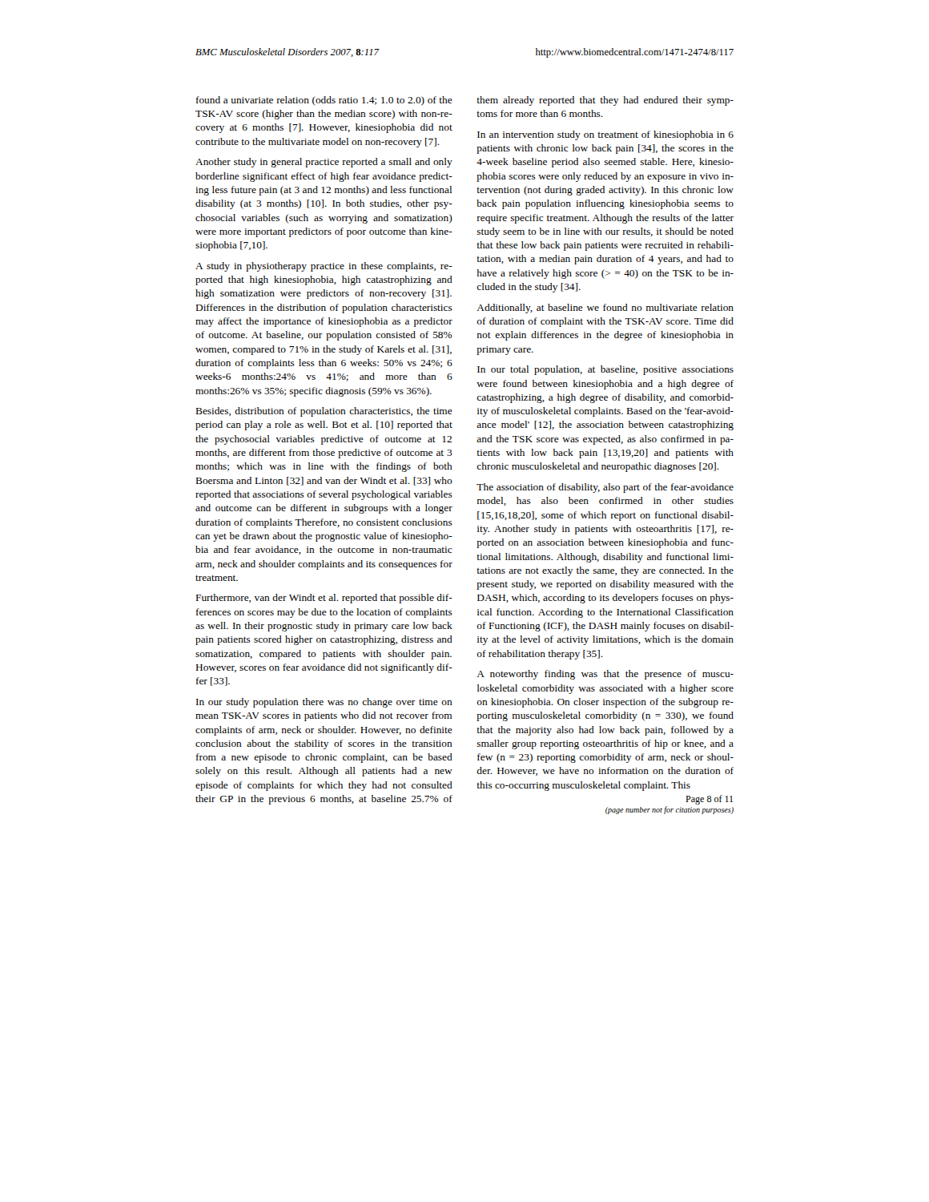BMC Musculoskeletal Disorders 2007, 8:117
http://www.biomedcentral.com/1471-2474/8/117
found a univariate relation (odds ratio 1.4; 1.0 to 2.0) of the TSK-AV score (higher than the median score) with non-recovery at 6 months [7]. However, kinesiophobia did not contribute to the multivariate model on non-recovery [7].
Another study in general practice reported a small and only borderline significant effect of high fear avoidance predicting less future pain (at 3 and 12 months) and less functional disability (at 3 months) [10]. In both studies, other psychosocial variables (such as worrying and somatization) were more important predictors of poor outcome than kinesiophobia [7,10].
A study in physiotherapy practice in these complaints, reported that high kinesiophobia, high catastrophizing and high somatization were predictors of non-recovery [31]. Differences in the distribution of population characteristics may affect the importance of kinesiophobia as a predictor of outcome. At baseline, our population consisted of 58% women, compared to 71% in the study of Karels et al. [31], duration of complaints less than 6 weeks: 50% vs 24%; 6 weeks-6 months:24% vs 41%; and more than 6 months:26% vs 35%; specific diagnosis (59% vs 36%).
Besides, distribution of population characteristics, the time period can play a role as well. Bot et al. [10] reported that the psychosocial variables predictive of outcome at 12 months, are different from those predictive of outcome at 3 months; which was in line with the findings of both Boersma and Linton [32] and van der Windt et al. [33] who reported that associations of several psychological variables and outcome can be different in subgroups with a longer duration of complaints Therefore, no consistent conclusions can yet be drawn about the prognostic value of kinesiophobia and fear avoidance, in the outcome in non-traumatic arm, neck and shoulder complaints and its consequences for treatment.
Furthermore, van der Windt et al. reported that possible differences on scores may be due to the location of complaints as well. In their prognostic study in primary care low back pain patients scored higher on catastrophizing, distress and somatization, compared to patients with shoulder pain. However, scores on fear avoidance did not significantly differ [33].
In our study population there was no change over time on mean TSK-AV scores in patients who did not recover from complaints of arm, neck or shoulder. However, no definite conclusion about the stability of scores in the transition from a new episode to chronic complaint, can be based solely on this result. Although all patients had a new episode of complaints for which they had not consulted their GP in the previous 6 months, at baseline 25.7% of them already reported that they had endured their symptoms for more than 6 months.
In an intervention study on treatment of kinesiophobia in 6 patients with chronic low back pain [34], the scores in the 4-week baseline period also seemed stable. Here, kinesiophobia scores were only reduced by an exposure in vivo intervention (not during graded activity). In this chronic low back pain population influencing kinesiophobia seems to require specific treatment. Although the results of the latter study seem to be in line with our results, it should be noted that these low back pain patients were recruited in rehabilitation, with a median pain duration of 4 years, and had to have a relatively high score (> = 40) on the TSK to be included in the study [34].
Additionally, at baseline we found no multivariate relation of duration of complaint with the TSK-AV score. Time did not explain differences in the degree of kinesiophobia in primary care.
In our total population, at baseline, positive associations were found between kinesiophobia and a high degree of catastrophizing, a high degree of disability, and comorbidity of musculoskeletal complaints. Based on the 'fear-avoidance model' [12], the association between catastrophizing and the TSK score was expected, as also confirmed in patients with low back pain [13,19,20] and patients with chronic musculoskeletal and neuropathic diagnoses [20].
The association of disability, also part of the fear-avoidance model, has also been confirmed in other studies [15,16,18,20], some of which report on functional disability. Another study in patients with osteoarthritis [17], reported on an association between kinesiophobia and functional limitations. Although, disability and functional limitations are not exactly the same, they are connected. In the present study, we reported on disability measured with the DASH, which, according to its developers focuses on physical function. According to the International Classification of Functioning (ICF), the DASH mainly focuses on disability at the level of activity limitations, which is the domain of rehabilitation therapy [35].
A noteworthy finding was that the presence of musculoskeletal comorbidity was associated with a higher score on kinesiophobia. On closer inspection of the subgroup reporting musculoskeletal comorbidity (n = 330), we found that the majority also had low back pain, followed by a smaller group reporting osteoarthritis of hip or knee, and a few (n = 23) reporting comorbidity of arm, neck or shoulder. However, we have no information on the duration of this co-occurring musculoskeletal complaint. This
Page 8 of 11
(page number not for citation purposes)